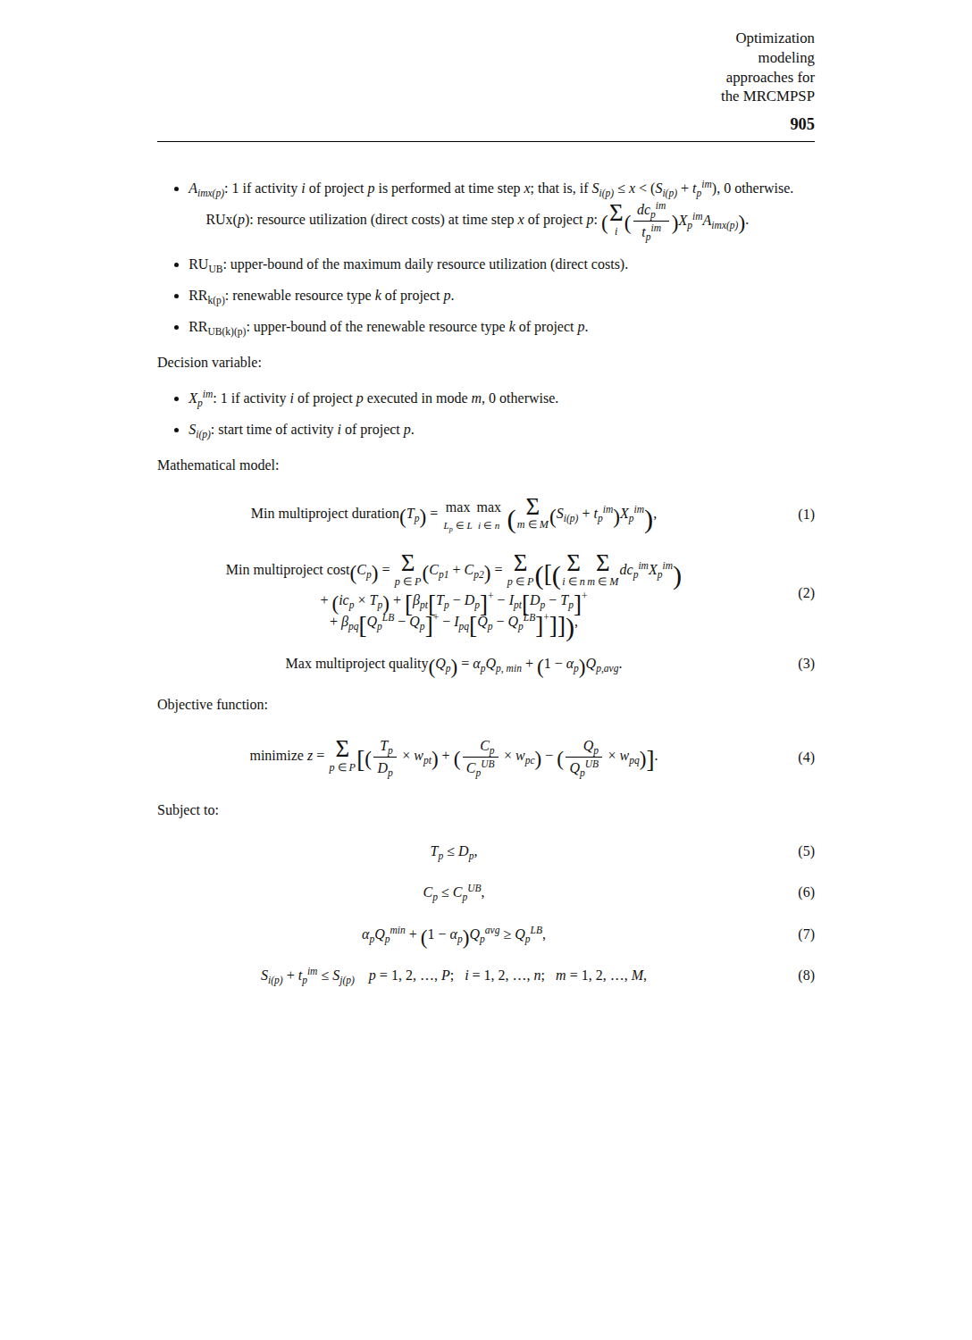Optimization
modeling
approaches for
the MRCMPSP
905
Aimx(p): 1 if activity i of project p is performed at time step x; that is, if Si(p) ≤ x < (Si(p) + tpim), 0 otherwise.
RUx(p): resource utilization (direct costs) at time step x of project p: (Σi(dcpim tpim) Xpim Aimx(p)).
RUUB: upper-bound of the maximum daily resource utilization (direct costs).
RRk(p): renewable resource type k of project p.
RRUB(k)(p): upper-bound of the renewable resource type k of project p.
Decision variable:
Xpim: 1 if activity i of project p executed in mode m, 0 otherwise.
Si(p): start time of activity i of project p.
Mathematical model:
Min multiproject duration(Tp) = max Lp ∈ L max i ∈ n (Σm ∈ M(Si(p) + tpim) Xpim),
(1)
Min multiproject cost(Cp) = Σp ∈ P(Cp1 + Cp2) = Σp ∈ P([(Σi ∈ n Σm ∈ M dcpim Xpim)
+ (icp × Tp) + [βpt[Tp − Dp]+ − Ipt[Dp − Tp]+
+ βpq[QpLB − Qp]+ − Ipq[Qp − QpLB]+]]),
(2)
Max multiproject quality(Qp) = αp Qp, min + (1 − αp) Qp,avg.
(3)
Objective function:
minimize z = Σp ∈ P[(Tp Dp × wpt) + (Cp CpUB × wpc) − (Qp QpUB × wpq)].
(4)
Subject to:
Tp ≤ Dp,
(5)
Cp ≤ CpUB,
(6)
αp Qpmin + (1 − αp) Qpavg ≥ QpLB,
(7)
Si(p) + tpim ≤ Sj(p) p = 1, 2, …, P; i = 1, 2, …, n; m = 1, 2, …, M,
(8)